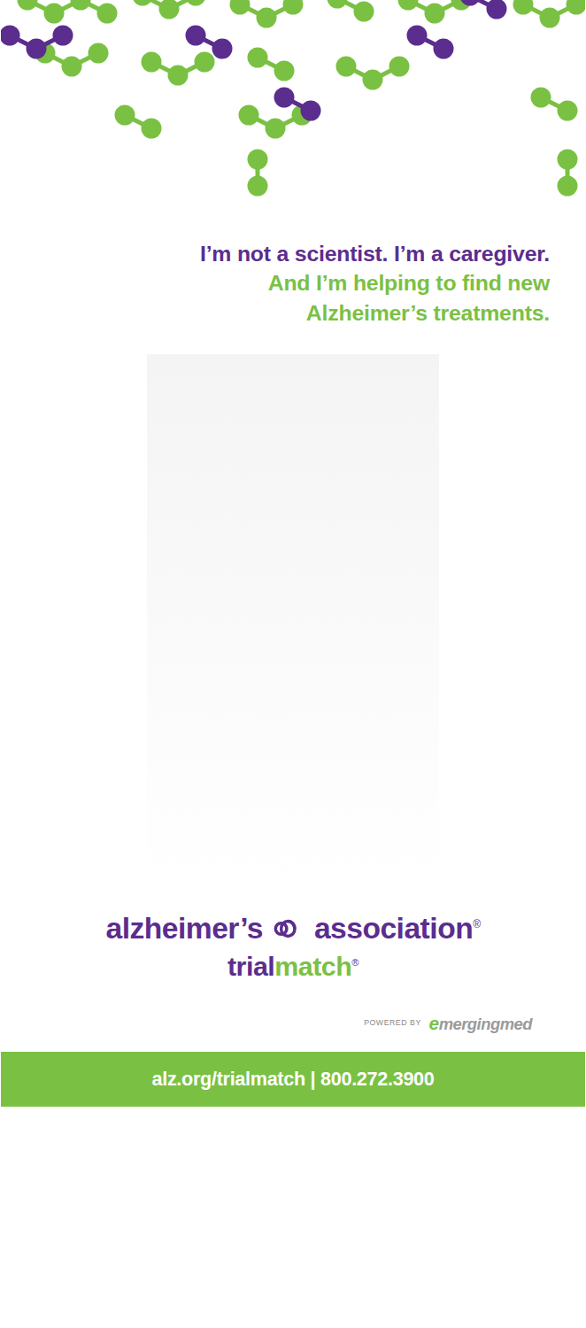I’m not a scientist. I’m a caregiver. And I’m helping to find new Alzheimer’s treatments.
alzheimer’s association®
trial match®
POWERED BY emergingmed
alz.org/trialmatch | 800.272.3900